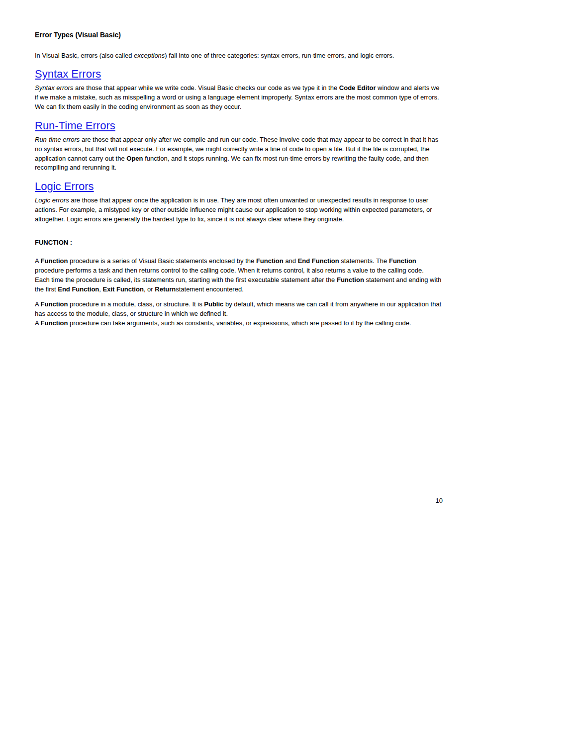Error Types (Visual Basic)
In Visual Basic, errors (also called exceptions) fall into one of three categories: syntax errors, run-time errors, and logic errors.
Syntax Errors
Syntax errors are those that appear while we write code. Visual Basic checks our code as we type it in the Code Editor window and alerts we if we make a mistake, such as misspelling a word or using a language element improperly. Syntax errors are the most common type of errors. We can fix them easily in the coding environment as soon as they occur.
Run-Time Errors
Run-time errors are those that appear only after we compile and run our code. These involve code that may appear to be correct in that it has no syntax errors, but that will not execute. For example, we might correctly write a line of code to open a file. But if the file is corrupted, the application cannot carry out the Open function, and it stops running. We can fix most run-time errors by rewriting the faulty code, and then recompiling and rerunning it.
Logic Errors
Logic errors are those that appear once the application is in use. They are most often unwanted or unexpected results in response to user actions. For example, a mistyped key or other outside influence might cause our application to stop working within expected parameters, or altogether. Logic errors are generally the hardest type to fix, since it is not always clear where they originate.
FUNCTION :
A Function procedure is a series of Visual Basic statements enclosed by the Function and End Function statements. The Function procedure performs a task and then returns control to the calling code. When it returns control, it also returns a value to the calling code.
Each time the procedure is called, its statements run, starting with the first executable statement after the Function statement and ending with the first End Function, Exit Function, or Returnstatement encountered.
A Function procedure in a module, class, or structure. It is Public by default, which means we can call it from anywhere in our application that has access to the module, class, or structure in which we defined it.
A Function procedure can take arguments, such as constants, variables, or expressions, which are passed to it by the calling code.
10